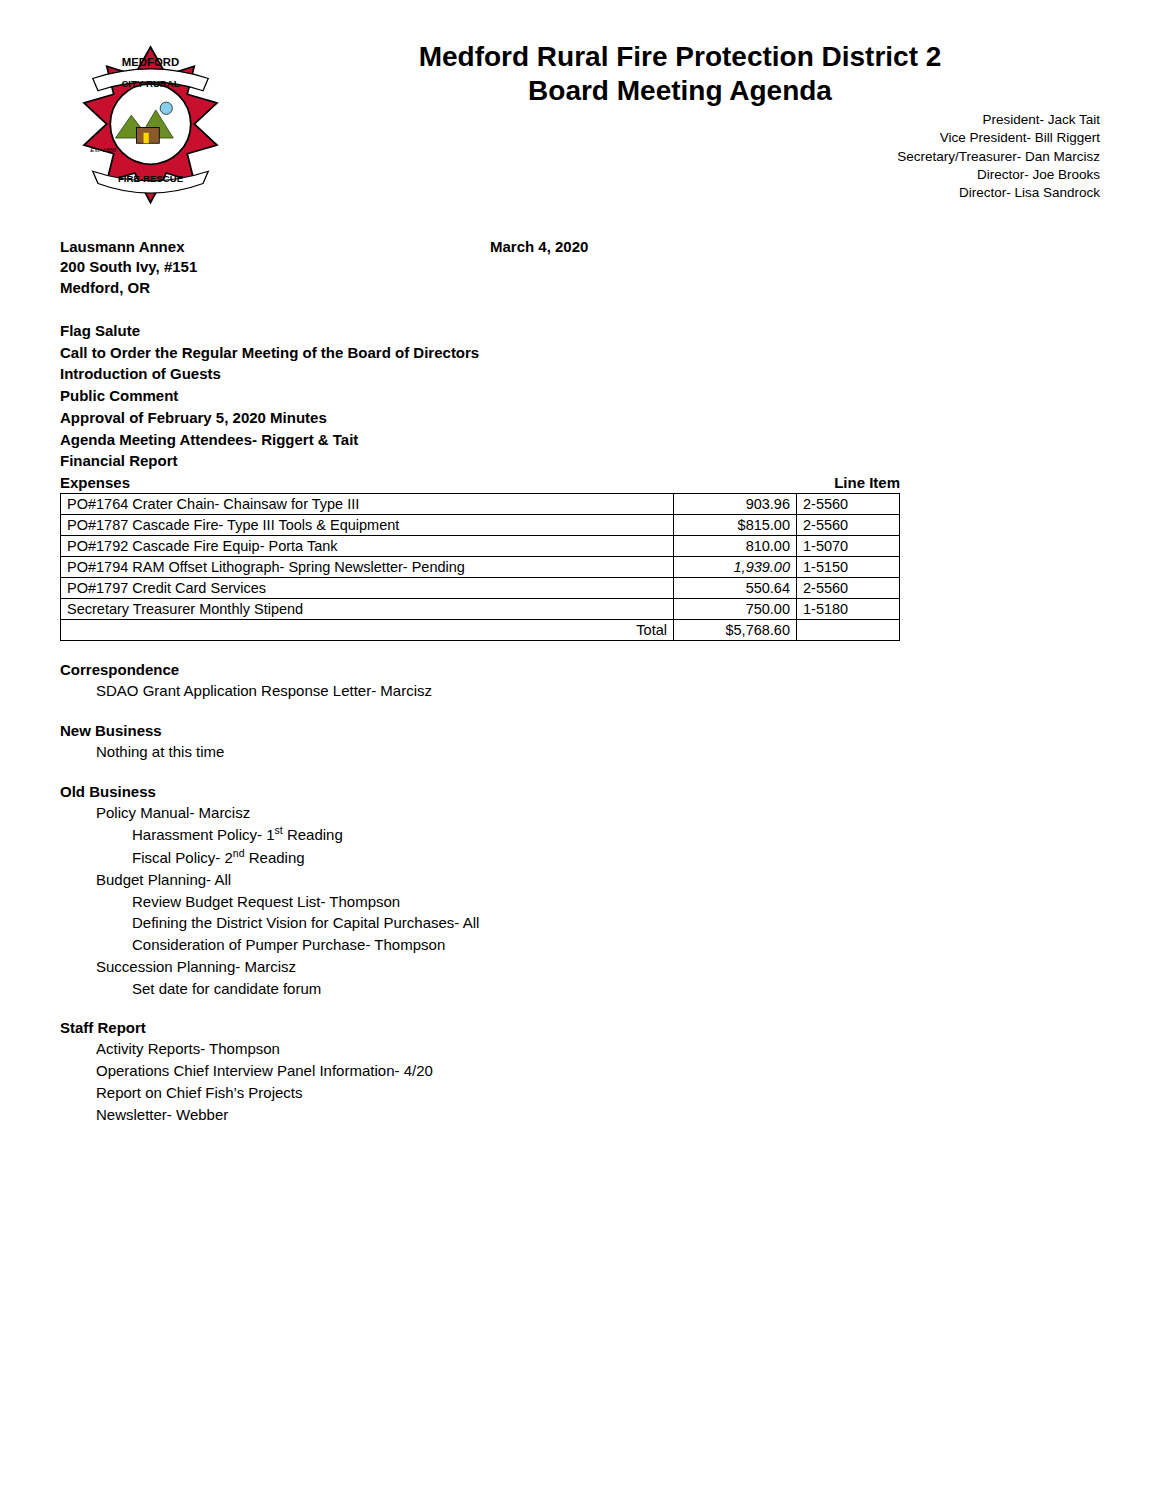CITY-RURAL FIRE-RESCUE MEDFORD Est. 1886
Medford Rural Fire Protection District 2
Board Meeting Agenda
President- Jack Tait
Vice President- Bill Riggert
Secretary/Treasurer- Dan Marcisz
Director- Joe Brooks
Director- Lisa Sandrock
Lausmann AnnexMarch 4, 2020
200 South Ivy, #151
Medford, OR
Flag Salute
Call to Order the Regular Meeting of the Board of Directors
Introduction of Guests
Public Comment
Approval of February 5, 2020 Minutes
Agenda Meeting Attendees- Riggert & Tait
Financial Report
Expenses Line Item
| PO#1764 Crater Chain- Chainsaw for Type III | 903.96 | 2-5560 |
| PO#1787 Cascade Fire- Type III Tools & Equipment | $815.00 | 2-5560 |
| PO#1792 Cascade Fire Equip- Porta Tank | 810.00 | 1-5070 |
| PO#1794 RAM Offset Lithograph- Spring Newsletter- Pending | 1,939.00 | 1-5150 |
| PO#1797 Credit Card Services | 550.64 | 2-5560 |
| Secretary Treasurer Monthly Stipend | 750.00 | 1-5180 |
| Total | $5,768.60 | |
Correspondence
SDAO Grant Application Response Letter- Marcisz
New Business
Nothing at this time
Old Business
Policy Manual- Marcisz
Harassment Policy- 1st Reading
Fiscal Policy- 2nd Reading
Budget Planning- All
Review Budget Request List- Thompson
Defining the District Vision for Capital Purchases- All
Consideration of Pumper Purchase- Thompson
Succession Planning- Marcisz
Set date for candidate forum
Staff Report
Activity Reports- Thompson
Operations Chief Interview Panel Information- 4/20
Report on Chief Fish’s Projects
Newsletter- Webber